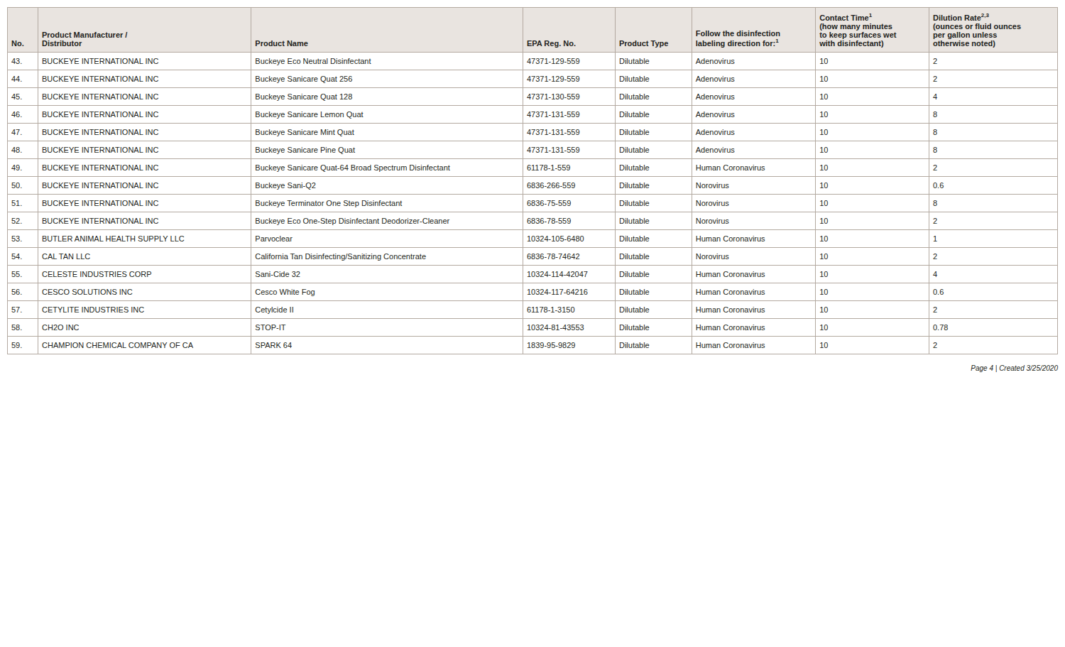| No. | Product Manufacturer / Distributor | Product Name | EPA Reg. No. | Product Type | Follow the disinfection labeling direction for: 1 | Contact Time 1 (how many minutes to keep surfaces wet with disinfectant) | Dilution Rate 2,3 (ounces or fluid ounces per gallon unless otherwise noted) |
| --- | --- | --- | --- | --- | --- | --- | --- |
| 43. | BUCKEYE INTERNATIONAL INC | Buckeye Eco Neutral Disinfectant | 47371-129-559 | Dilutable | Adenovirus | 10 | 2 |
| 44. | BUCKEYE INTERNATIONAL INC | Buckeye Sanicare Quat 256 | 47371-129-559 | Dilutable | Adenovirus | 10 | 2 |
| 45. | BUCKEYE INTERNATIONAL INC | Buckeye Sanicare Quat 128 | 47371-130-559 | Dilutable | Adenovirus | 10 | 4 |
| 46. | BUCKEYE INTERNATIONAL INC | Buckeye Sanicare Lemon Quat | 47371-131-559 | Dilutable | Adenovirus | 10 | 8 |
| 47. | BUCKEYE INTERNATIONAL INC | Buckeye Sanicare Mint Quat | 47371-131-559 | Dilutable | Adenovirus | 10 | 8 |
| 48. | BUCKEYE INTERNATIONAL INC | Buckeye Sanicare Pine Quat | 47371-131-559 | Dilutable | Adenovirus | 10 | 8 |
| 49. | BUCKEYE INTERNATIONAL INC | Buckeye Sanicare Quat-64 Broad Spectrum Disinfectant | 61178-1-559 | Dilutable | Human Coronavirus | 10 | 2 |
| 50. | BUCKEYE INTERNATIONAL INC | Buckeye Sani-Q2 | 6836-266-559 | Dilutable | Norovirus | 10 | 0.6 |
| 51. | BUCKEYE INTERNATIONAL INC | Buckeye Terminator One Step Disinfectant | 6836-75-559 | Dilutable | Norovirus | 10 | 8 |
| 52. | BUCKEYE INTERNATIONAL INC | Buckeye Eco One-Step Disinfectant Deodorizer-Cleaner | 6836-78-559 | Dilutable | Norovirus | 10 | 2 |
| 53. | BUTLER ANIMAL HEALTH SUPPLY LLC | Parvoclear | 10324-105-6480 | Dilutable | Human Coronavirus | 10 | 1 |
| 54. | CAL TAN LLC | California Tan Disinfecting/Sanitizing Concentrate | 6836-78-74642 | Dilutable | Norovirus | 10 | 2 |
| 55. | CELESTE INDUSTRIES CORP | Sani-Cide 32 | 10324-114-42047 | Dilutable | Human Coronavirus | 10 | 4 |
| 56. | CESCO SOLUTIONS INC | Cesco White Fog | 10324-117-64216 | Dilutable | Human Coronavirus | 10 | 0.6 |
| 57. | CETYLITE INDUSTRIES INC | Cetylcide II | 61178-1-3150 | Dilutable | Human Coronavirus | 10 | 2 |
| 58. | CH2O INC | STOP-IT | 10324-81-43553 | Dilutable | Human Coronavirus | 10 | 0.78 |
| 59. | CHAMPION CHEMICAL COMPANY OF CA | SPARK 64 | 1839-95-9829 | Dilutable | Human Coronavirus | 10 | 2 |
Page 4 | Created 3/25/2020